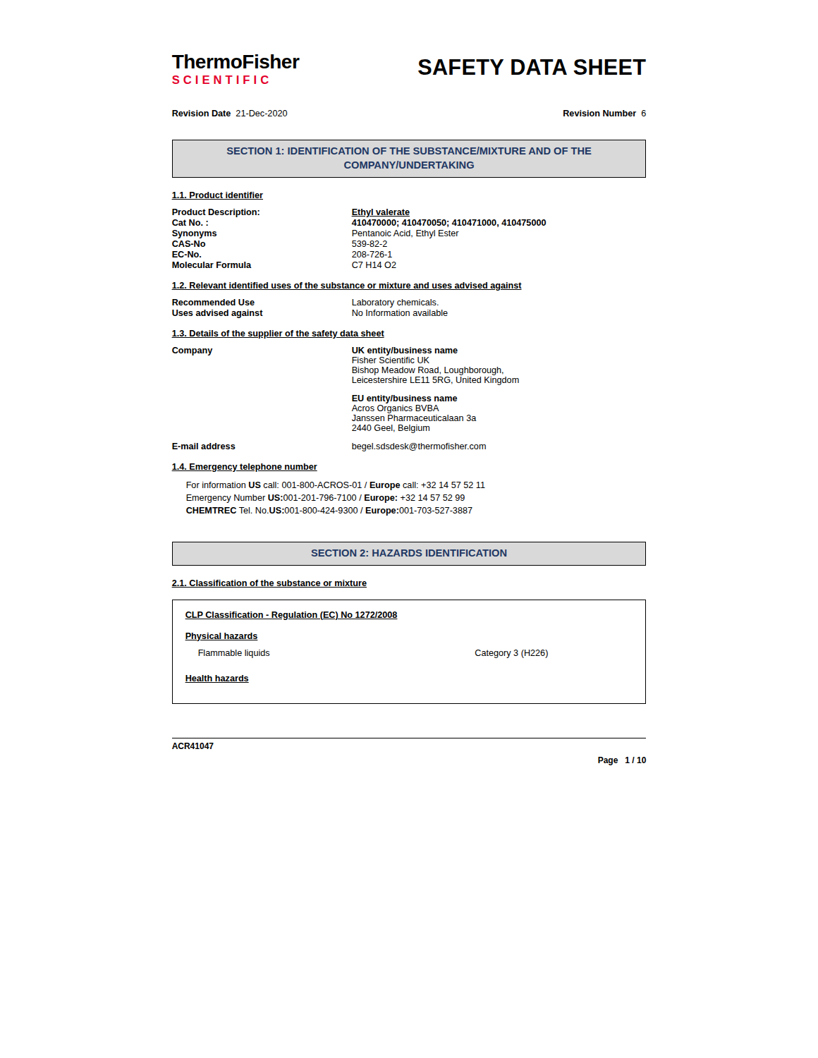Thermo Fisher
SCIENTIFIC
SAFETY DATA SHEET
Revision Date 21-Dec-2020
Revision Number 6
SECTION 1: IDENTIFICATION OF THE SUBSTANCE/MIXTURE AND OF THE
COMPANY/UNDERTAKING
1.1. Product identifier
| Product Description: | Ethyl valerate |
| Cat No. : | 410470000; 410470050; 410471000, 410475000 |
| Synonyms | Pentanoic Acid, Ethyl Ester |
| CAS-No | 539-82-2 |
| EC-No. | 208-726-1 |
| Molecular Formula | C7 H14 O2 |
1.2. Relevant identified uses of the substance or mixture and uses advised against
| Recommended Use | Laboratory chemicals. |
| Uses advised against | No Information available |
1.3. Details of the supplier of the safety data sheet
| Company | UK entity/business name Fisher Scientific UK Bishop Meadow Road, Loughborough, Leicestershire LE11 5RG, United Kingdom EU entity/business name Acros Organics BVBA Janssen Pharmaceuticalaan 3a 2440 Geel, Belgium |
| E-mail address | begel.sdsdesk@thermofisher.com |
1.4. Emergency telephone number
For information US call: 001-800-ACROS-01 / Europe call: +32 14 57 52 11
Emergency Number US: 001-201-796-7100 / Europe: +32 14 57 52 99
CHEMTREC Tel. No.US: 001-800-424-9300 / Europe: 001-703-527-3887
SECTION 2: HAZARDS IDENTIFICATION
2.1. Classification of the substance or mixture
CLP Classification - Regulation (EC) No 1272/2008
Physical hazards
Flammable liquids
Category 3 (H226)
Health hazards
ACR41047
Page 1 / 10